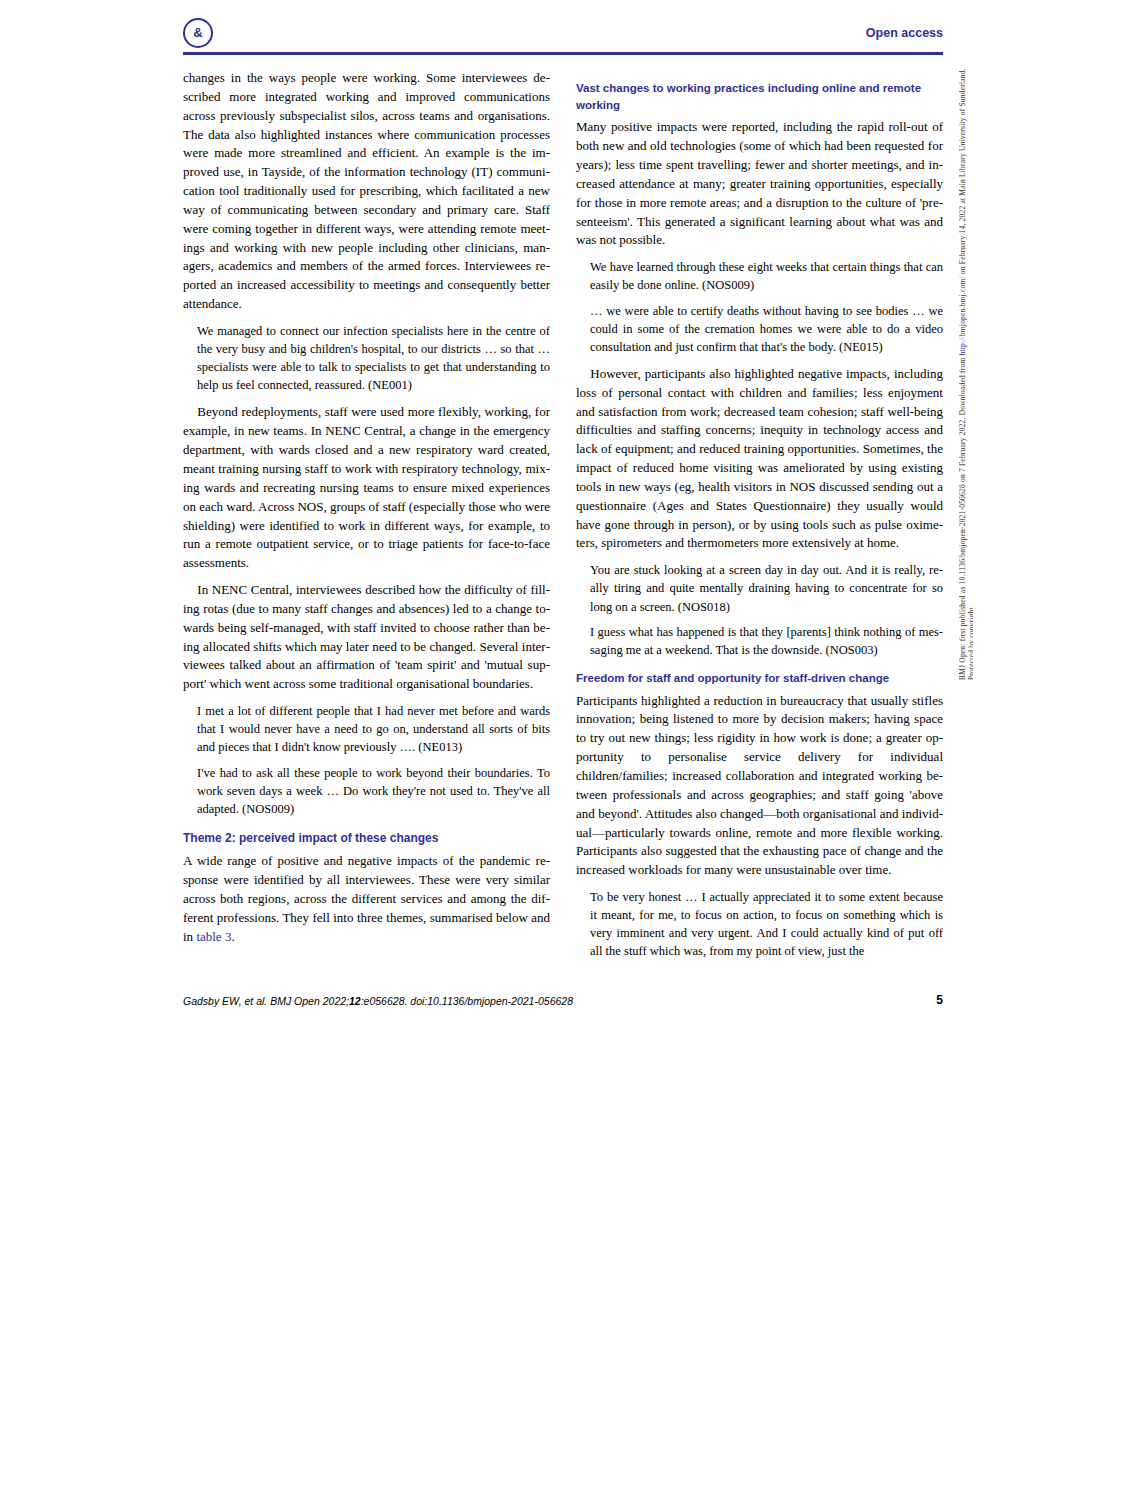BMJ Open: first published as 10.1136/bmjopen-2021-056628 on 7 February 2022. Downloaded from http://bmjopen.bmj.com/ on February 14, 2022 at Main Library University of Sunderland. Protected by copyright.
&
Open access
changes in the ways people were working. Some interviewees described more integrated working and improved communications across previously subspecialist silos, across teams and organisations. The data also highlighted instances where communication processes were made more streamlined and efficient. An example is the improved use, in Tayside, of the information technology (IT) communication tool traditionally used for prescribing, which facilitated a new way of communicating between secondary and primary care. Staff were coming together in different ways, were attending remote meetings and working with new people including other clinicians, managers, academics and members of the armed forces. Interviewees reported an increased accessibility to meetings and consequently better attendance.
We managed to connect our infection specialists here in the centre of the very busy and big children's hospital, to our districts … so that … specialists were able to talk to specialists to get that understanding to help us feel connected, reassured. (NE001)
Beyond redeployments, staff were used more flexibly, working, for example, in new teams. In NENC Central, a change in the emergency department, with wards closed and a new respiratory ward created, meant training nursing staff to work with respiratory technology, mixing wards and recreating nursing teams to ensure mixed experiences on each ward. Across NOS, groups of staff (especially those who were shielding) were identified to work in different ways, for example, to run a remote outpatient service, or to triage patients for face-to-face assessments.
In NENC Central, interviewees described how the difficulty of filling rotas (due to many staff changes and absences) led to a change towards being self-managed, with staff invited to choose rather than being allocated shifts which may later need to be changed. Several interviewees talked about an affirmation of 'team spirit' and 'mutual support' which went across some traditional organisational boundaries.
I met a lot of different people that I had never met before and wards that I would never have a need to go on, understand all sorts of bits and pieces that I didn't know previously …. (NE013)
I've had to ask all these people to work beyond their boundaries. To work seven days a week … Do work they're not used to. They've all adapted. (NOS009)
Theme 2: perceived impact of these changes
A wide range of positive and negative impacts of the pandemic response were identified by all interviewees. These were very similar across both regions, across the different services and among the different professions. They fell into three themes, summarised below and in table 3.
Vast changes to working practices including online and remote working
Many positive impacts were reported, including the rapid roll-out of both new and old technologies (some of which had been requested for years); less time spent travelling; fewer and shorter meetings, and increased attendance at many; greater training opportunities, especially for those in more remote areas; and a disruption to the culture of 'presenteeism'. This generated a significant learning about what was and was not possible.
We have learned through these eight weeks that certain things that can easily be done online. (NOS009)
… we were able to certify deaths without having to see bodies … we could in some of the cremation homes we were able to do a video consultation and just confirm that that's the body. (NE015)
However, participants also highlighted negative impacts, including loss of personal contact with children and families; less enjoyment and satisfaction from work; decreased team cohesion; staff well-being difficulties and staffing concerns; inequity in technology access and lack of equipment; and reduced training opportunities. Sometimes, the impact of reduced home visiting was ameliorated by using existing tools in new ways (eg, health visitors in NOS discussed sending out a questionnaire (Ages and States Questionnaire) they usually would have gone through in person), or by using tools such as pulse oximeters, spirometers and thermometers more extensively at home.
You are stuck looking at a screen day in day out. And it is really, really tiring and quite mentally draining having to concentrate for so long on a screen. (NOS018)
I guess what has happened is that they [parents] think nothing of messaging me at a weekend. That is the downside. (NOS003)
Freedom for staff and opportunity for staff-driven change
Participants highlighted a reduction in bureaucracy that usually stifles innovation; being listened to more by decision makers; having space to try out new things; less rigidity in how work is done; a greater opportunity to personalise service delivery for individual children/families; increased collaboration and integrated working between professionals and across geographies; and staff going 'above and beyond'. Attitudes also changed—both organisational and individual—particularly towards online, remote and more flexible working. Participants also suggested that the exhausting pace of change and the increased workloads for many were unsustainable over time.
To be very honest … I actually appreciated it to some extent because it meant, for me, to focus on action, to focus on something which is very imminent and very urgent. And I could actually kind of put off all the stuff which was, from my point of view, just the
Gadsby EW, et al. BMJ Open 2022;12:e056628. doi:10.1136/bmjopen-2021-056628
5